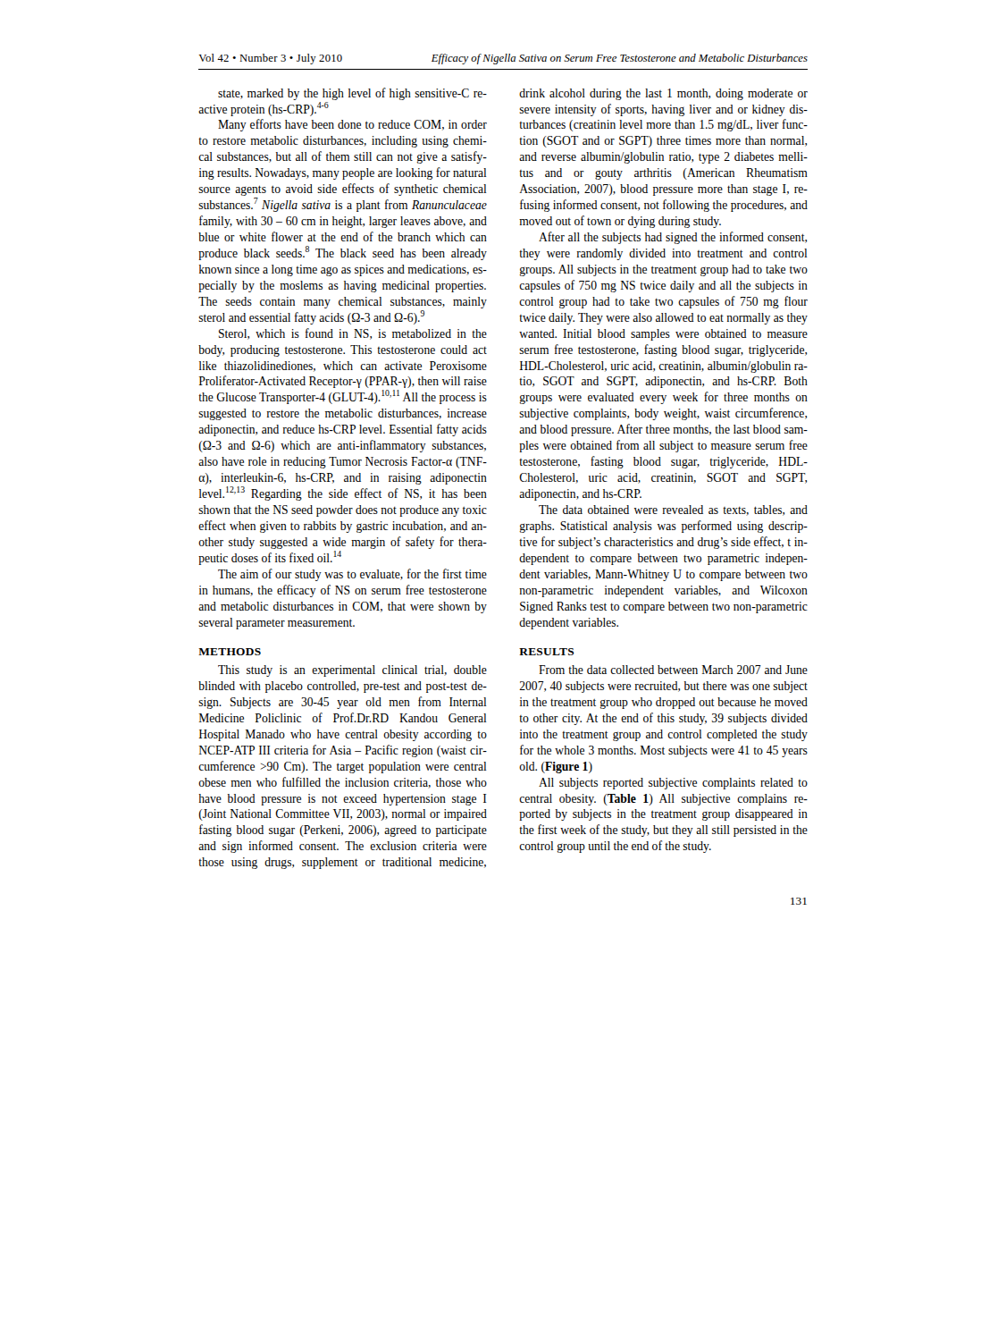Vol 42 • Number 3 • July 2010 Efficacy of Nigella Sativa on Serum Free Testosterone and Metabolic Disturbances
state, marked by the high level of high sensitive-C reactive protein (hs-CRP).4-6
Many efforts have been done to reduce COM, in order to restore metabolic disturbances, including using chemical substances, but all of them still can not give a satisfying results. Nowadays, many people are looking for natural source agents to avoid side effects of synthetic chemical substances.7 Nigella sativa is a plant from Ranunculaceae family, with 30 – 60 cm in height, larger leaves above, and blue or white flower at the end of the branch which can produce black seeds.8 The black seed has been already known since a long time ago as spices and medications, especially by the moslems as having medicinal properties. The seeds contain many chemical substances, mainly sterol and essential fatty acids (Ω-3 and Ω-6).9
Sterol, which is found in NS, is metabolized in the body, producing testosterone. This testosterone could act like thiazolidinediones, which can activate Peroxisome Proliferator-Activated Receptor-γ (PPAR-γ), then will raise the Glucose Transporter-4 (GLUT-4).10,11 All the process is suggested to restore the metabolic disturbances, increase adiponectin, and reduce hs-CRP level. Essential fatty acids (Ω-3 and Ω-6) which are anti-inflammatory substances, also have role in reducing Tumor Necrosis Factor-α (TNF-α), interleukin-6, hs-CRP, and in raising adiponectin level.12,13 Regarding the side effect of NS, it has been shown that the NS seed powder does not produce any toxic effect when given to rabbits by gastric incubation, and another study suggested a wide margin of safety for therapeutic doses of its fixed oil.14
The aim of our study was to evaluate, for the first time in humans, the efficacy of NS on serum free testosterone and metabolic disturbances in COM, that were shown by several parameter measurement.
Methods
This study is an experimental clinical trial, double blinded with placebo controlled, pre-test and post-test design. Subjects are 30-45 year old men from Internal Medicine Policlinic of Prof.Dr.RD Kandou General Hospital Manado who have central obesity according to NCEP-ATP III criteria for Asia – Pacific region (waist circumference >90 Cm). The target population were central obese men who fulfilled the inclusion criteria, those who have blood pressure is not exceed hypertension stage I (Joint National Committee VII, 2003), normal or impaired fasting blood sugar (Perkeni, 2006), agreed to participate and sign informed consent. The exclusion criteria were those using drugs, supplement or traditional medicine, drink alcohol during the last 1 month, doing moderate or severe intensity of sports, having liver and or kidney disturbances (creatinin level more than 1.5 mg/dL, liver function (SGOT and or SGPT) three times more than normal, and reverse albumin/globulin ratio, type 2 diabetes mellitus and or gouty arthritis (American Rheumatism Association, 2007), blood pressure more than stage I, refusing informed consent, not following the procedures, and moved out of town or dying during study.
After all the subjects had signed the informed consent, they were randomly divided into treatment and control groups. All subjects in the treatment group had to take two capsules of 750 mg NS twice daily and all the subjects in control group had to take two capsules of 750 mg flour twice daily. They were also allowed to eat normally as they wanted. Initial blood samples were obtained to measure serum free testosterone, fasting blood sugar, triglyceride, HDL-Cholesterol, uric acid, creatinin, albumin/globulin ratio, SGOT and SGPT, adiponectin, and hs-CRP. Both groups were evaluated every week for three months on subjective complaints, body weight, waist circumference, and blood pressure. After three months, the last blood samples were obtained from all subject to measure serum free testosterone, fasting blood sugar, triglyceride, HDL-Cholesterol, uric acid, creatinin, SGOT and SGPT, adiponectin, and hs-CRP.
The data obtained were revealed as texts, tables, and graphs. Statistical analysis was performed using descriptive for subject’s characteristics and drug’s side effect, t independent to compare between two parametric independent variables, Mann-Whitney U to compare between two non-parametric independent variables, and Wilcoxon Signed Ranks test to compare between two non-parametric dependent variables.
Results
From the data collected between March 2007 and June 2007, 40 subjects were recruited, but there was one subject in the treatment group who dropped out because he moved to other city. At the end of this study, 39 subjects divided into the treatment group and control completed the study for the whole 3 months. Most subjects were 41 to 45 years old. (Figure 1)
All subjects reported subjective complaints related to central obesity. (Table 1) All subjective complains reported by subjects in the treatment group disappeared in the first week of the study, but they all still persisted in the control group until the end of the study.
131